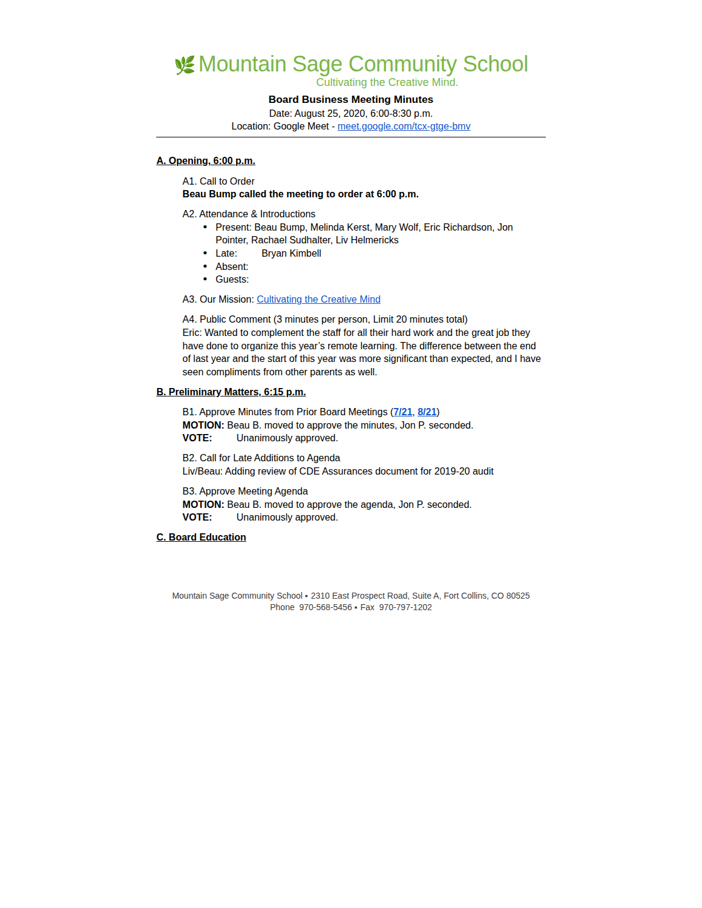🌿Mountain Sage Community School
Cultivating the Creative Mind.
Board Business Meeting Minutes
Date: August 25, 2020, 6:00-8:30 p.m.
Location: Google Meet - meet.google.com/tcx-gtge-bmv
A. Opening, 6:00 p.m.
A1. Call to Order
Beau Bump called the meeting to order at 6:00 p.m.
A2. Attendance & Introductions
Present: Beau Bump, Melinda Kerst, Mary Wolf, Eric Richardson, Jon Pointer, Rachael Sudhalter, Liv Helmericks
Late: Bryan Kimbell
Absent:
Guests:
A3. Our Mission: Cultivating the Creative Mind
A4. Public Comment (3 minutes per person, Limit 20 minutes total)
Eric: Wanted to complement the staff for all their hard work and the great job they have done to organize this year’s remote learning. The difference between the end of last year and the start of this year was more significant than expected, and I have seen compliments from other parents as well.
B. Preliminary Matters, 6:15 p.m.
B1. Approve Minutes from Prior Board Meetings (7/21, 8/21)
MOTION: Beau B. moved to approve the minutes, Jon P. seconded.
VOTE: Unanimously approved.
B2. Call for Late Additions to Agenda
Liv/Beau: Adding review of CDE Assurances document for 2019-20 audit
B3. Approve Meeting Agenda
MOTION: Beau B. moved to approve the agenda, Jon P. seconded.
VOTE: Unanimously approved.
C. Board Education
Mountain Sage Community School ▪ 2310 East Prospect Road, Suite A, Fort Collins, CO 80525
Phone 970-568-5456 ▪ Fax 970-797-1202